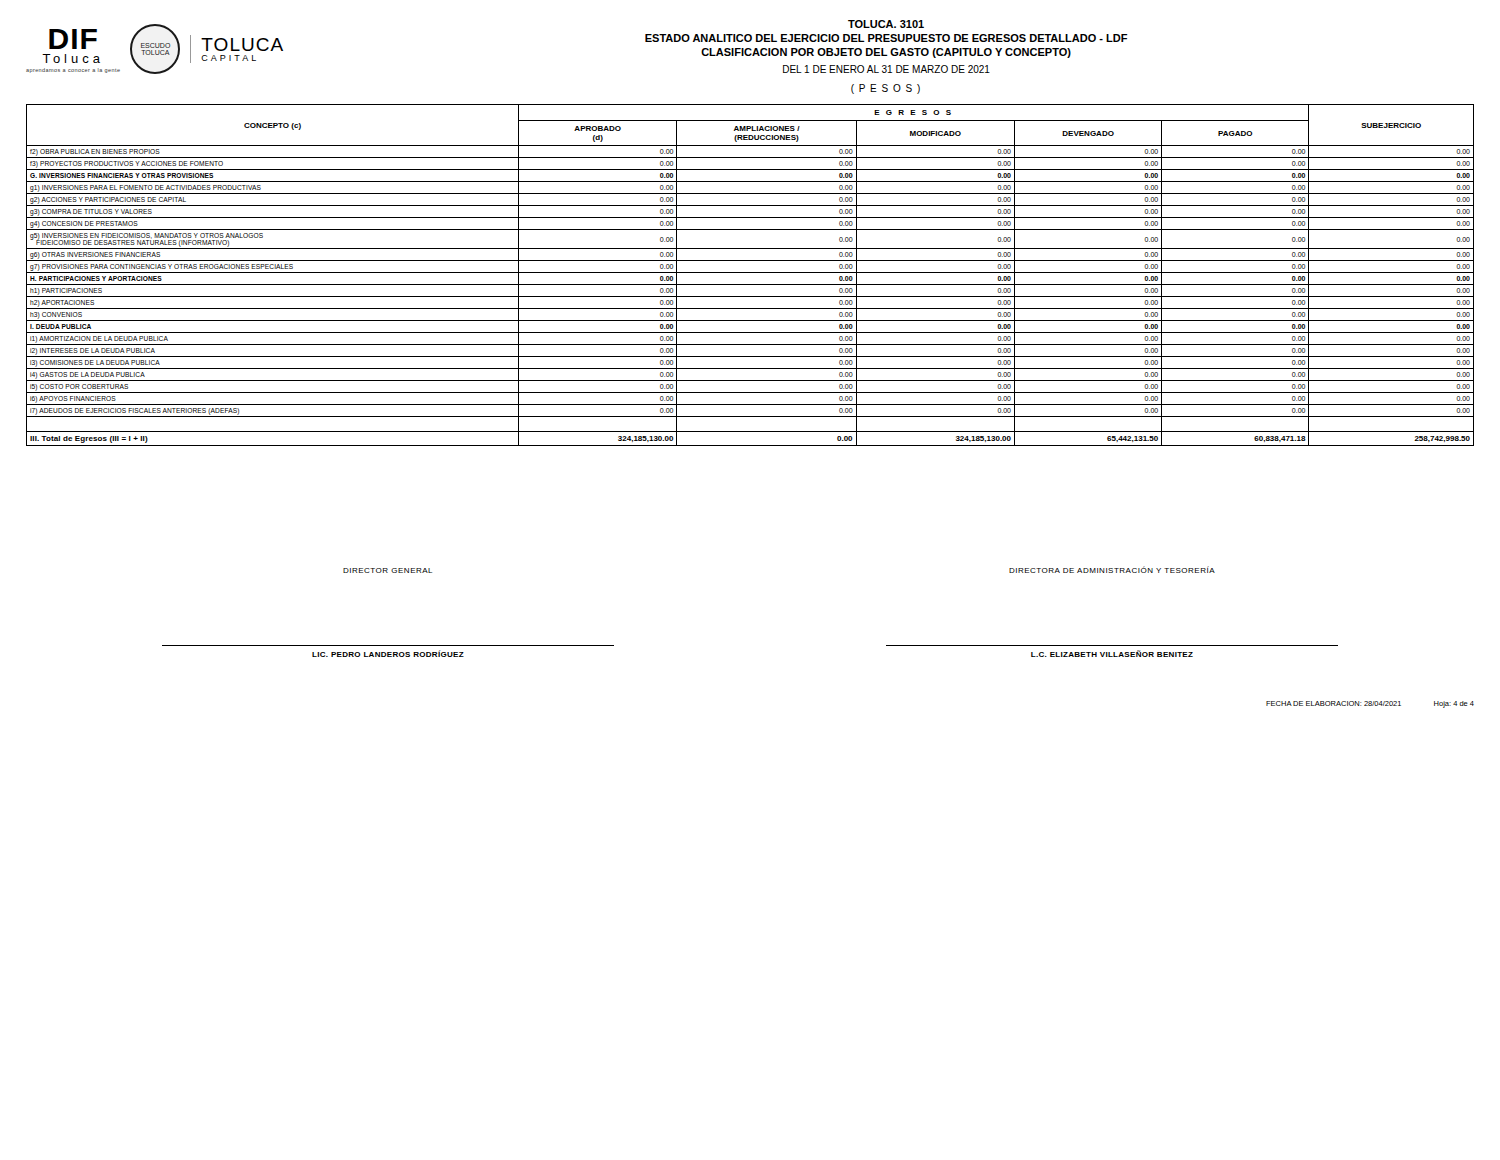DIF
Toluca
aprendamos a conocer a la gente
ESCUDO
TOLUCA
TOLUCA
CAPITAL
TOLUCA. 3101
ESTADO ANALITICO DEL EJERCICIO DEL PRESUPUESTO DE EGRESOS DETALLADO - LDF
CLASIFICACION POR OBJETO DEL GASTO (CAPITULO Y CONCEPTO)
DEL 1 DE ENERO AL 31 DE MARZO DE 2021
( P E S O S )
| CONCEPTO (c) | E G R E S O S | SUBEJERCICIO |
| --- | --- | --- |
| APROBADO (d) | AMPLIACIONES / (REDUCCIONES) | MODIFICADO | DEVENGADO | PAGADO |
| f2) OBRA PUBLICA EN BIENES PROPIOS | 0.00 | 0.00 | 0.00 | 0.00 | 0.00 | 0.00 |
| f3) PROYECTOS PRODUCTIVOS Y ACCIONES DE FOMENTO | 0.00 | 0.00 | 0.00 | 0.00 | 0.00 | 0.00 |
| G. INVERSIONES FINANCIERAS Y OTRAS PROVISIONES | 0.00 | 0.00 | 0.00 | 0.00 | 0.00 | 0.00 |
| g1) INVERSIONES PARA EL FOMENTO DE ACTIVIDADES PRODUCTIVAS | 0.00 | 0.00 | 0.00 | 0.00 | 0.00 | 0.00 |
| g2) ACCIONES Y PARTICIPACIONES DE CAPITAL | 0.00 | 0.00 | 0.00 | 0.00 | 0.00 | 0.00 |
| g3) COMPRA DE TITULOS Y VALORES | 0.00 | 0.00 | 0.00 | 0.00 | 0.00 | 0.00 |
| g4) CONCESION DE PRESTAMOS | 0.00 | 0.00 | 0.00 | 0.00 | 0.00 | 0.00 |
| g5) INVERSIONES EN FIDEICOMISOS, MANDATOS Y OTROS ANALOGOS FIDEICOMISO DE DESASTRES NATURALES (INFORMATIVO) | 0.00 | 0.00 | 0.00 | 0.00 | 0.00 | 0.00 |
| g6) OTRAS INVERSIONES FINANCIERAS | 0.00 | 0.00 | 0.00 | 0.00 | 0.00 | 0.00 |
| g7) PROVISIONES PARA CONTINGENCIAS Y OTRAS EROGACIONES ESPECIALES | 0.00 | 0.00 | 0.00 | 0.00 | 0.00 | 0.00 |
| H. PARTICIPACIONES Y APORTACIONES | 0.00 | 0.00 | 0.00 | 0.00 | 0.00 | 0.00 |
| h1) PARTICIPACIONES | 0.00 | 0.00 | 0.00 | 0.00 | 0.00 | 0.00 |
| h2) APORTACIONES | 0.00 | 0.00 | 0.00 | 0.00 | 0.00 | 0.00 |
| h3) CONVENIOS | 0.00 | 0.00 | 0.00 | 0.00 | 0.00 | 0.00 |
| I. DEUDA PUBLICA | 0.00 | 0.00 | 0.00 | 0.00 | 0.00 | 0.00 |
| i1) AMORTIZACION DE LA DEUDA PUBLICA | 0.00 | 0.00 | 0.00 | 0.00 | 0.00 | 0.00 |
| i2) INTERESES DE LA DEUDA PUBLICA | 0.00 | 0.00 | 0.00 | 0.00 | 0.00 | 0.00 |
| i3) COMISIONES DE LA DEUDA PUBLICA | 0.00 | 0.00 | 0.00 | 0.00 | 0.00 | 0.00 |
| i4) GASTOS DE LA DEUDA PUBLICA | 0.00 | 0.00 | 0.00 | 0.00 | 0.00 | 0.00 |
| i5) COSTO POR COBERTURAS | 0.00 | 0.00 | 0.00 | 0.00 | 0.00 | 0.00 |
| i6) APOYOS FINANCIEROS | 0.00 | 0.00 | 0.00 | 0.00 | 0.00 | 0.00 |
| i7) ADEUDOS DE EJERCICIOS FISCALES ANTERIORES (ADEFAS) | 0.00 | 0.00 | 0.00 | 0.00 | 0.00 | 0.00 |
| III. Total de Egresos (III = I + II) | 324,185,130.00 | 0.00 | 324,185,130.00 | 65,442,131.50 | 60,838,471.18 | 258,742,998.50 |
DIRECTOR GENERAL
LIC. PEDRO LANDEROS RODRÍGUEZ
DIRECTORA DE ADMINISTRACIÓN Y TESORERÍA
L.C. ELIZABETH VILLASEÑOR BENITEZ
FECHA DE ELABORACION: 28/04/2021 Hoja: 4 de 4